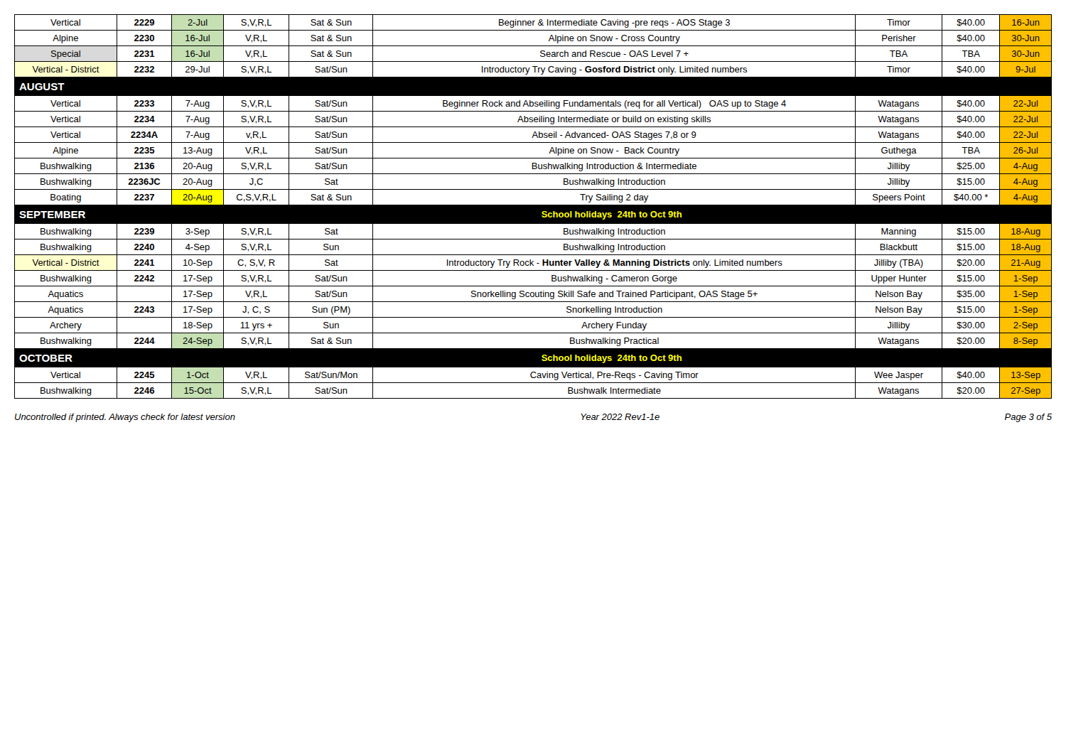| Vertical | 2229 | 2-Jul | S,V,R,L | Sat & Sun | Beginner & Intermediate Caving -pre reqs - AOS Stage 3 | Timor | $40.00 | 16-Jun |
| Alpine | 2230 | 16-Jul | V,R,L | Sat & Sun | Alpine on Snow - Cross Country | Perisher | $40.00 | 30-Jun |
| Special | 2231 | 16-Jul | V,R,L | Sat & Sun | Search and Rescue - OAS Level 7 + | TBA | TBA | 30-Jun |
| Vertical - District | 2232 | 29-Jul | S,V,R,L | Sat/Sun | Introductory Try Caving - Gosford District only. Limited numbers | Timor | $40.00 | 9-Jul |
| AUGUST | |
| Vertical | 2233 | 7-Aug | S,V,R,L | Sat/Sun | Beginner Rock and Abseiling Fundamentals (req for all Vertical) OAS up to Stage 4 | Watagans | $40.00 | 22-Jul |
| Vertical | 2234 | 7-Aug | S,V,R,L | Sat/Sun | Abseiling Intermediate or build on existing skills | Watagans | $40.00 | 22-Jul |
| Vertical | 2234A | 7-Aug | v,R,L | Sat/Sun | Abseil - Advanced- OAS Stages 7,8 or 9 | Watagans | $40.00 | 22-Jul |
| Alpine | 2235 | 13-Aug | V,R,L | Sat/Sun | Alpine on Snow - Back Country | Guthega | TBA | 26-Jul |
| Bushwalking | 2136 | 20-Aug | S,V,R,L | Sat/Sun | Bushwalking Introduction & Intermediate | Jilliby | $25.00 | 4-Aug |
| Bushwalking | 2236JC | 20-Aug | J,C | Sat | Bushwalking Introduction | Jilliby | $15.00 | 4-Aug |
| Boating | 2237 | 20-Aug | C,S,V,R,L | Sat & Sun | Try Sailing 2 day | Speers Point | $40.00 * | 4-Aug |
| SEPTEMBER | School holidays 24th to Oct 9th |
| Bushwalking | 2239 | 3-Sep | S,V,R,L | Sat | Bushwalking Introduction | Manning | $15.00 | 18-Aug |
| Bushwalking | 2240 | 4-Sep | S,V,R,L | Sun | Bushwalking Introduction | Blackbutt | $15.00 | 18-Aug |
| Vertical - District | 2241 | 10-Sep | C, S,V, R | Sat | Introductory Try Rock - Hunter Valley & Manning Districts only. Limited numbers | Jilliby (TBA) | $20.00 | 21-Aug |
| Bushwalking | 2242 | 17-Sep | S,V,R,L | Sat/Sun | Bushwalking - Cameron Gorge | Upper Hunter | $15.00 | 1-Sep |
| Aquatics | | 17-Sep | V,R,L | Sat/Sun | Snorkelling Scouting Skill Safe and Trained Participant, OAS Stage 5+ | Nelson Bay | $35.00 | 1-Sep |
| Aquatics | 2243 | 17-Sep | J, C, S | Sun (PM) | Snorkelling Introduction | Nelson Bay | $15.00 | 1-Sep |
| Archery | | 18-Sep | 11 yrs + | Sun | Archery Funday | Jilliby | $30.00 | 2-Sep |
| Bushwalking | 2244 | 24-Sep | S,V,R,L | Sat & Sun | Bushwalking Practical | Watagans | $20.00 | 8-Sep |
| OCTOBER | School holidays 24th to Oct 9th |
| Vertical | 2245 | 1-Oct | V,R,L | Sat/Sun/Mon | Caving Vertical, Pre-Reqs - Caving Timor | Wee Jasper | $40.00 | 13-Sep |
| Bushwalking | 2246 | 15-Oct | S,V,R,L | Sat/Sun | Bushwalk Intermediate | Watagans | $20.00 | 27-Sep |
Uncontrolled if printed. Always check for latest version Year 2022 Rev1-1e Page 3 of 5